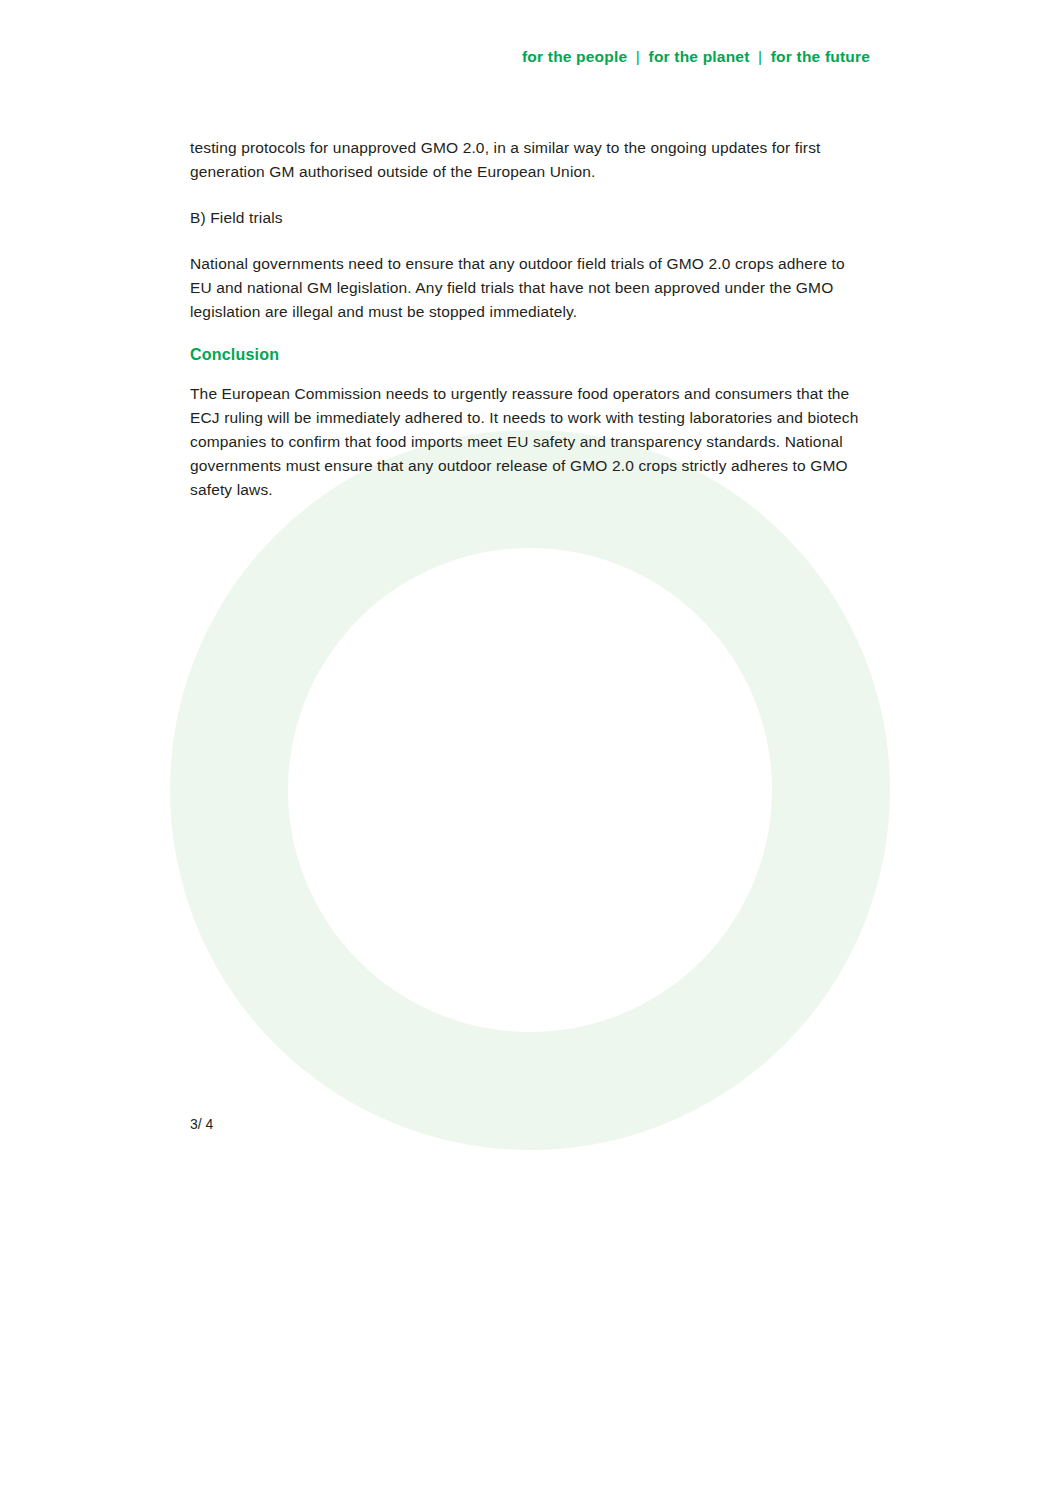for the people | for the planet | for the future
testing protocols for unapproved GMO 2.0, in a similar way to the ongoing updates for first generation GM authorised outside of the European Union.
B) Field trials
National governments need to ensure that any outdoor field trials of GMO 2.0 crops adhere to EU and national GM legislation. Any field trials that have not been approved under the GMO legislation are illegal and must be stopped immediately.
Conclusion
The European Commission needs to urgently reassure food operators and consumers that the ECJ ruling will be immediately adhered to. It needs to work with testing laboratories and biotech companies to confirm that food imports meet EU safety and transparency standards. National governments must ensure that any outdoor release of GMO 2.0 crops strictly adheres to GMO safety laws.
3/ 4